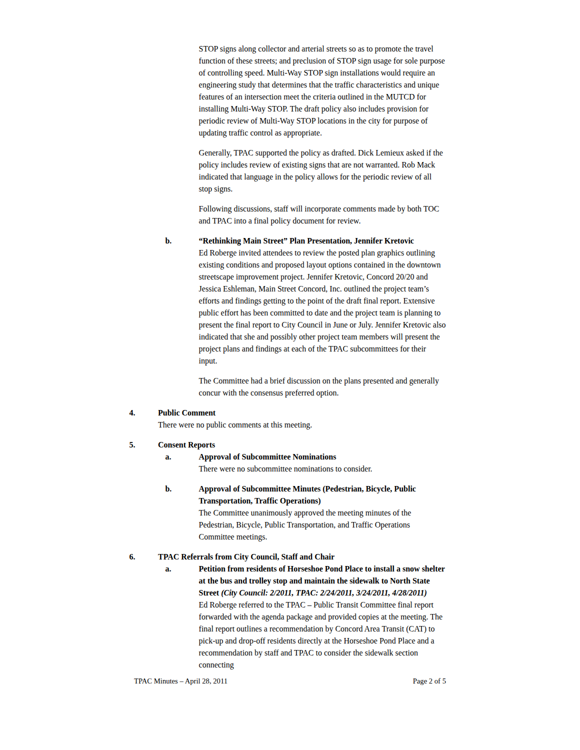STOP signs along collector and arterial streets so as to promote the travel function of these streets; and preclusion of STOP sign usage for sole purpose of controlling speed. Multi-Way STOP sign installations would require an engineering study that determines that the traffic characteristics and unique features of an intersection meet the criteria outlined in the MUTCD for installing Multi-Way STOP. The draft policy also includes provision for periodic review of Multi-Way STOP locations in the city for purpose of updating traffic control as appropriate.
Generally, TPAC supported the policy as drafted. Dick Lemieux asked if the policy includes review of existing signs that are not warranted. Rob Mack indicated that language in the policy allows for the periodic review of all stop signs.
Following discussions, staff will incorporate comments made by both TOC and TPAC into a final policy document for review.
b.“Rethinking Main Street” Plan Presentation, Jennifer Kretovic
Ed Roberge invited attendees to review the posted plan graphics outlining existing conditions and proposed layout options contained in the downtown streetscape improvement project. Jennifer Kretovic, Concord 20/20 and Jessica Eshleman, Main Street Concord, Inc. outlined the project team’s efforts and findings getting to the point of the draft final report. Extensive public effort has been committed to date and the project team is planning to present the final report to City Council in June or July. Jennifer Kretovic also indicated that she and possibly other project team members will present the project plans and findings at each of the TPAC subcommittees for their input.
The Committee had a brief discussion on the plans presented and generally concur with the consensus preferred option.
Public Comment
There were no public comments at this meeting.
Consent Reports
a. Approval of Subcommittee Nominations
There were no subcommittee nominations to consider.
b. Approval of Subcommittee Minutes (Pedestrian, Bicycle, Public Transportation, Traffic Operations)
The Committee unanimously approved the meeting minutes of the Pedestrian, Bicycle, Public Transportation, and Traffic Operations Committee meetings.
TPAC Referrals from City Council, Staff and Chair
a. Petition from residents of Horseshoe Pond Place to install a snow shelter at the bus and trolley stop and maintain the sidewalk to North State Street (City Council: 2/2011, TPAC: 2/24/2011, 3/24/2011, 4/28/2011)
Ed Roberge referred to the TPAC – Public Transit Committee final report forwarded with the agenda package and provided copies at the meeting. The final report outlines a recommendation by Concord Area Transit (CAT) to pick-up and drop-off residents directly at the Horseshoe Pond Place and a recommendation by staff and TPAC to consider the sidewalk section connecting
TPAC Minutes – April 28, 2011 Page 2 of 5